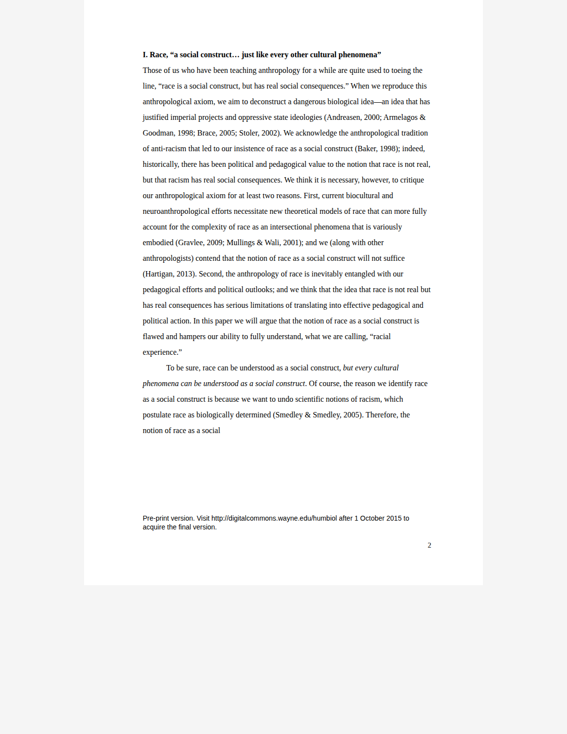I. Race, “a social construct… just like every other cultural phenomena”
Those of us who have been teaching anthropology for a while are quite used to toeing the line, “race is a social construct, but has real social consequences.” When we reproduce this anthropological axiom, we aim to deconstruct a dangerous biological idea—an idea that has justified imperial projects and oppressive state ideologies (Andreasen, 2000; Armelagos & Goodman, 1998; Brace, 2005; Stoler, 2002). We acknowledge the anthropological tradition of anti-racism that led to our insistence of race as a social construct (Baker, 1998); indeed, historically, there has been political and pedagogical value to the notion that race is not real, but that racism has real social consequences. We think it is necessary, however, to critique our anthropological axiom for at least two reasons. First, current biocultural and neuroanthropological efforts necessitate new theoretical models of race that can more fully account for the complexity of race as an intersectional phenomena that is variously embodied (Gravlee, 2009; Mullings & Wali, 2001); and we (along with other anthropologists) contend that the notion of race as a social construct will not suffice (Hartigan, 2013). Second, the anthropology of race is inevitably entangled with our pedagogical efforts and political outlooks; and we think that the idea that race is not real but has real consequences has serious limitations of translating into effective pedagogical and political action. In this paper we will argue that the notion of race as a social construct is flawed and hampers our ability to fully understand, what we are calling, “racial experience.”
To be sure, race can be understood as a social construct, but every cultural phenomena can be understood as a social construct. Of course, the reason we identify race as a social construct is because we want to undo scientific notions of racism, which postulate race as biologically determined (Smedley & Smedley, 2005). Therefore, the notion of race as a social
Pre-print version. Visit http://digitalcommons.wayne.edu/humbiol after 1 October 2015 to acquire the final version.
2